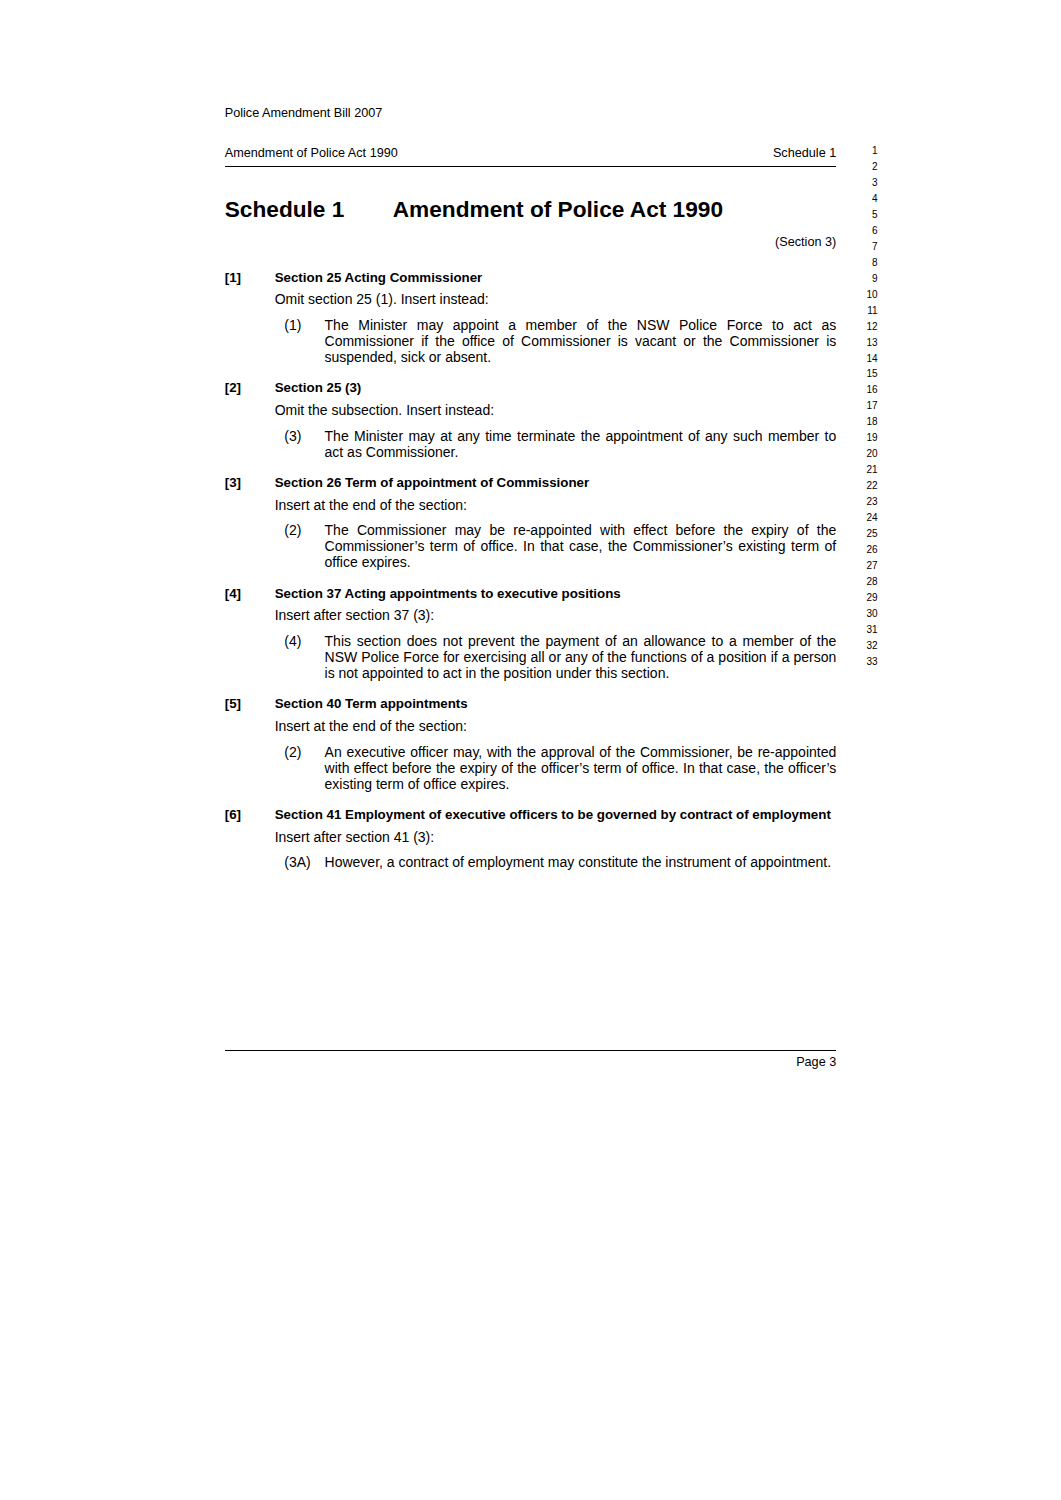Police Amendment Bill 2007
Amendment of Police Act 1990 Schedule 1
Schedule 1 Amendment of Police Act 1990
(Section 3)
[1] Section 25 Acting Commissioner
Omit section 25 (1). Insert instead:
(1) The Minister may appoint a member of the NSW Police Force to act as Commissioner if the office of Commissioner is vacant or the Commissioner is suspended, sick or absent.
[2] Section 25 (3)
Omit the subsection. Insert instead:
(3) The Minister may at any time terminate the appointment of any such member to act as Commissioner.
[3] Section 26 Term of appointment of Commissioner
Insert at the end of the section:
(2) The Commissioner may be re-appointed with effect before the expiry of the Commissioner’s term of office. In that case, the Commissioner’s existing term of office expires.
[4] Section 37 Acting appointments to executive positions
Insert after section 37 (3):
(4) This section does not prevent the payment of an allowance to a member of the NSW Police Force for exercising all or any of the functions of a position if a person is not appointed to act in the position under this section.
[5] Section 40 Term appointments
Insert at the end of the section:
(2) An executive officer may, with the approval of the Commissioner, be re-appointed with effect before the expiry of the officer’s term of office. In that case, the officer’s existing term of office expires.
[6] Section 41 Employment of executive officers to be governed by contract of employment
Insert after section 41 (3):
(3A) However, a contract of employment may constitute the instrument of appointment.
1
2
3
4
5
6
7
8
9
10
11
12
13
14
15
16
17
18
19
20
21
22
23
24
25
26
27
28
29
30
31
32
33
Page 3